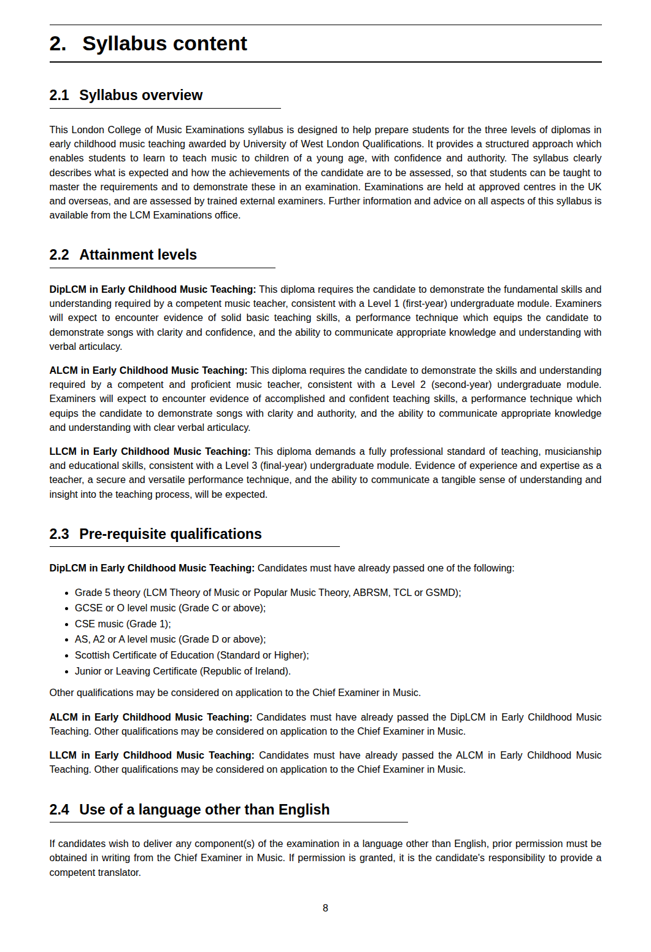2. Syllabus content
2.1 Syllabus overview
This London College of Music Examinations syllabus is designed to help prepare students for the three levels of diplomas in early childhood music teaching awarded by University of West London Qualifications. It provides a structured approach which enables students to learn to teach music to children of a young age, with confidence and authority. The syllabus clearly describes what is expected and how the achievements of the candidate are to be assessed, so that students can be taught to master the requirements and to demonstrate these in an examination. Examinations are held at approved centres in the UK and overseas, and are assessed by trained external examiners. Further information and advice on all aspects of this syllabus is available from the LCM Examinations office.
2.2 Attainment levels
DipLCM in Early Childhood Music Teaching: This diploma requires the candidate to demonstrate the fundamental skills and understanding required by a competent music teacher, consistent with a Level 1 (first-year) undergraduate module. Examiners will expect to encounter evidence of solid basic teaching skills, a performance technique which equips the candidate to demonstrate songs with clarity and confidence, and the ability to communicate appropriate knowledge and understanding with verbal articulacy.
ALCM in Early Childhood Music Teaching: This diploma requires the candidate to demonstrate the skills and understanding required by a competent and proficient music teacher, consistent with a Level 2 (second-year) undergraduate module. Examiners will expect to encounter evidence of accomplished and confident teaching skills, a performance technique which equips the candidate to demonstrate songs with clarity and authority, and the ability to communicate appropriate knowledge and understanding with clear verbal articulacy.
LLCM in Early Childhood Music Teaching: This diploma demands a fully professional standard of teaching, musicianship and educational skills, consistent with a Level 3 (final-year) undergraduate module. Evidence of experience and expertise as a teacher, a secure and versatile performance technique, and the ability to communicate a tangible sense of understanding and insight into the teaching process, will be expected.
2.3 Pre-requisite qualifications
DipLCM in Early Childhood Music Teaching: Candidates must have already passed one of the following:
Grade 5 theory (LCM Theory of Music or Popular Music Theory, ABRSM, TCL or GSMD);
GCSE or O level music (Grade C or above);
CSE music (Grade 1);
AS, A2 or A level music (Grade D or above);
Scottish Certificate of Education (Standard or Higher);
Junior or Leaving Certificate (Republic of Ireland).
Other qualifications may be considered on application to the Chief Examiner in Music.
ALCM in Early Childhood Music Teaching: Candidates must have already passed the DipLCM in Early Childhood Music Teaching. Other qualifications may be considered on application to the Chief Examiner in Music.
LLCM in Early Childhood Music Teaching: Candidates must have already passed the ALCM in Early Childhood Music Teaching. Other qualifications may be considered on application to the Chief Examiner in Music.
2.4 Use of a language other than English
If candidates wish to deliver any component(s) of the examination in a language other than English, prior permission must be obtained in writing from the Chief Examiner in Music. If permission is granted, it is the candidate's responsibility to provide a competent translator.
8